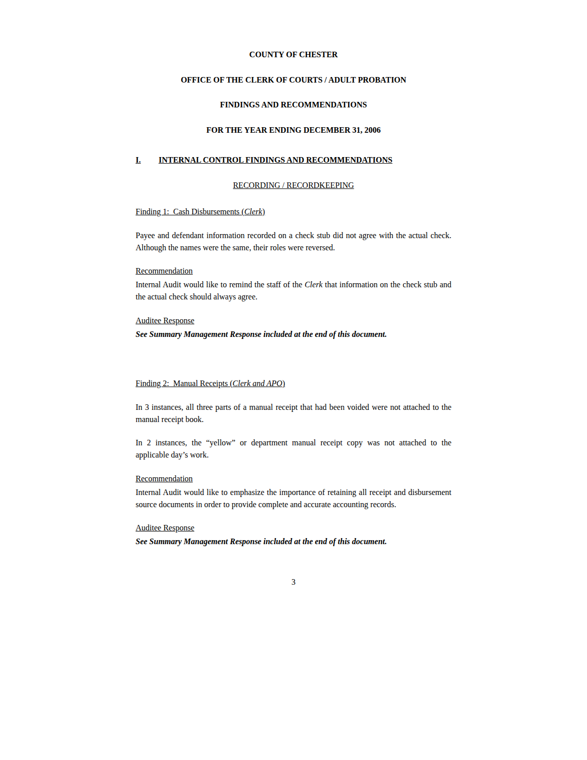County of Chester
Office of the Clerk of Courts / Adult Probation
Findings and Recommendations
For the Year Ending December 31, 2006
I. INTERNAL CONTROL FINDINGS AND RECOMMENDATIONS
RECORDING / RECORDKEEPING
Finding 1: Cash Disbursements (Clerk)
Payee and defendant information recorded on a check stub did not agree with the actual check. Although the names were the same, their roles were reversed.
Recommendation
Internal Audit would like to remind the staff of the Clerk that information on the check stub and the actual check should always agree.
Auditee Response
See Summary Management Response included at the end of this document.
Finding 2: Manual Receipts (Clerk and APO)
In 3 instances, all three parts of a manual receipt that had been voided were not attached to the manual receipt book.
In 2 instances, the “yellow” or department manual receipt copy was not attached to the applicable day’s work.
Recommendation
Internal Audit would like to emphasize the importance of retaining all receipt and disbursement source documents in order to provide complete and accurate accounting records.
Auditee Response
See Summary Management Response included at the end of this document.
3